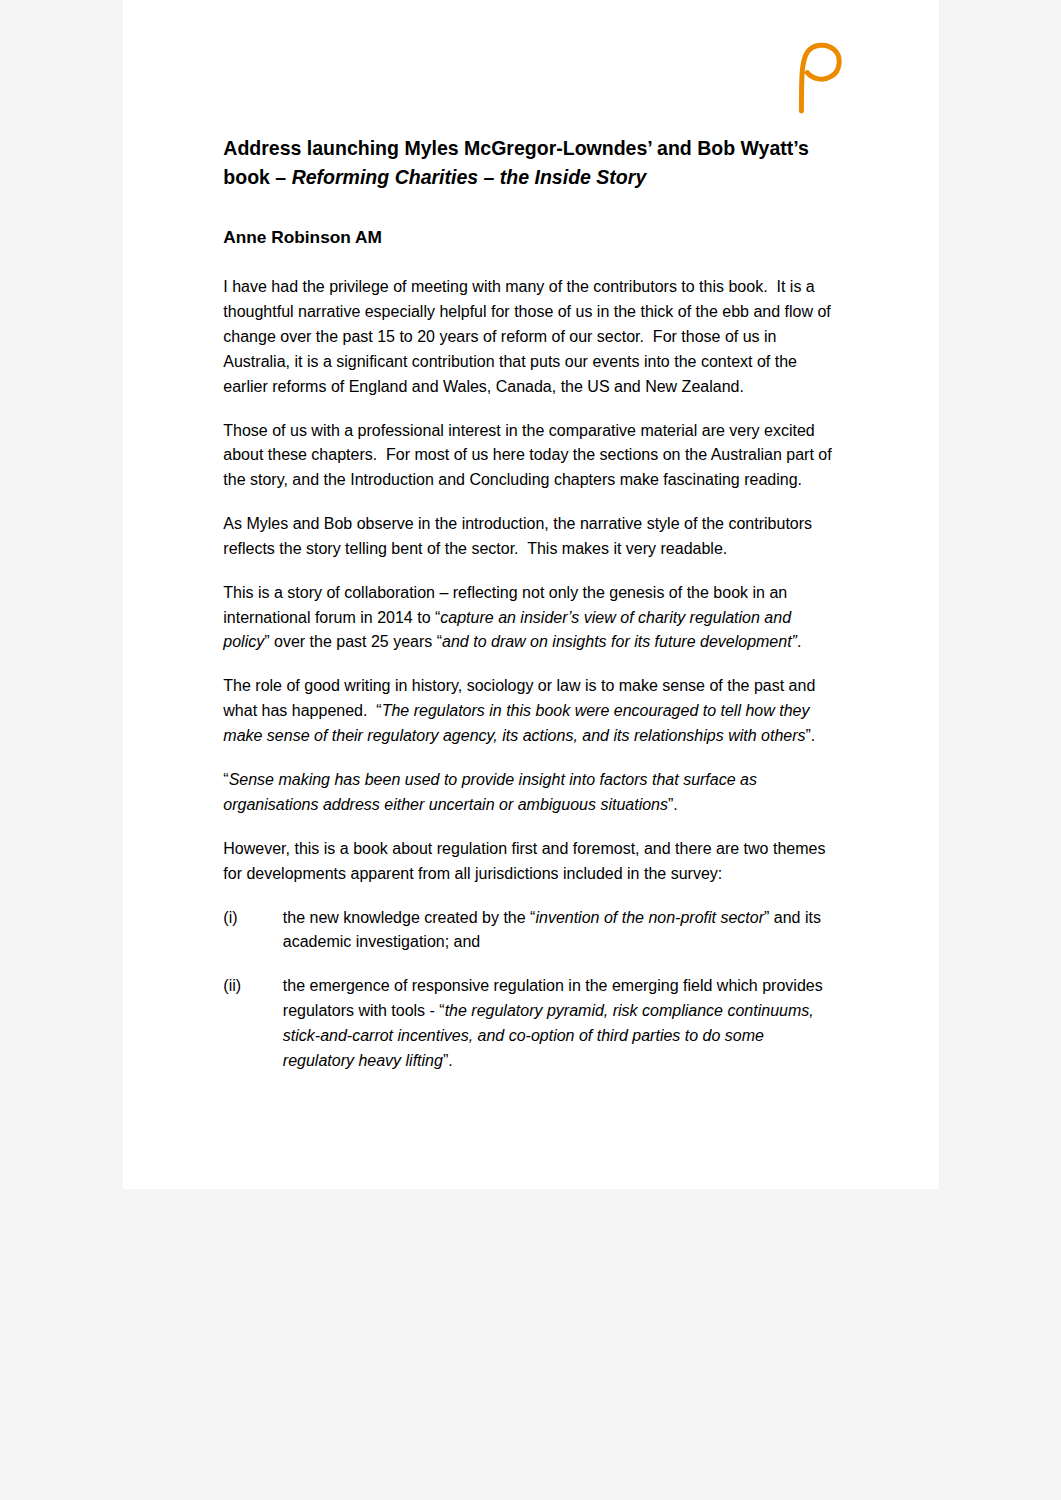Address launching Myles McGregor-Lowndes’ and Bob Wyatt’s book – Reforming Charities – the Inside Story
Anne Robinson AM
I have had the privilege of meeting with many of the contributors to this book. It is a thoughtful narrative especially helpful for those of us in the thick of the ebb and flow of change over the past 15 to 20 years of reform of our sector. For those of us in Australia, it is a significant contribution that puts our events into the context of the earlier reforms of England and Wales, Canada, the US and New Zealand.
Those of us with a professional interest in the comparative material are very excited about these chapters. For most of us here today the sections on the Australian part of the story, and the Introduction and Concluding chapters make fascinating reading.
As Myles and Bob observe in the introduction, the narrative style of the contributors reflects the story telling bent of the sector. This makes it very readable.
This is a story of collaboration – reflecting not only the genesis of the book in an international forum in 2014 to “capture an insider’s view of charity regulation and policy” over the past 25 years “and to draw on insights for its future development”.
The role of good writing in history, sociology or law is to make sense of the past and what has happened. “The regulators in this book were encouraged to tell how they make sense of their regulatory agency, its actions, and its relationships with others”.
“Sense making has been used to provide insight into factors that surface as organisations address either uncertain or ambiguous situations”.
However, this is a book about regulation first and foremost, and there are two themes for developments apparent from all jurisdictions included in the survey:
(i) the new knowledge created by the “invention of the non-profit sector” and its academic investigation; and
(ii) the emergence of responsive regulation in the emerging field which provides regulators with tools - “the regulatory pyramid, risk compliance continuums, stick-and-carrot incentives, and co-option of third parties to do some regulatory heavy lifting”.